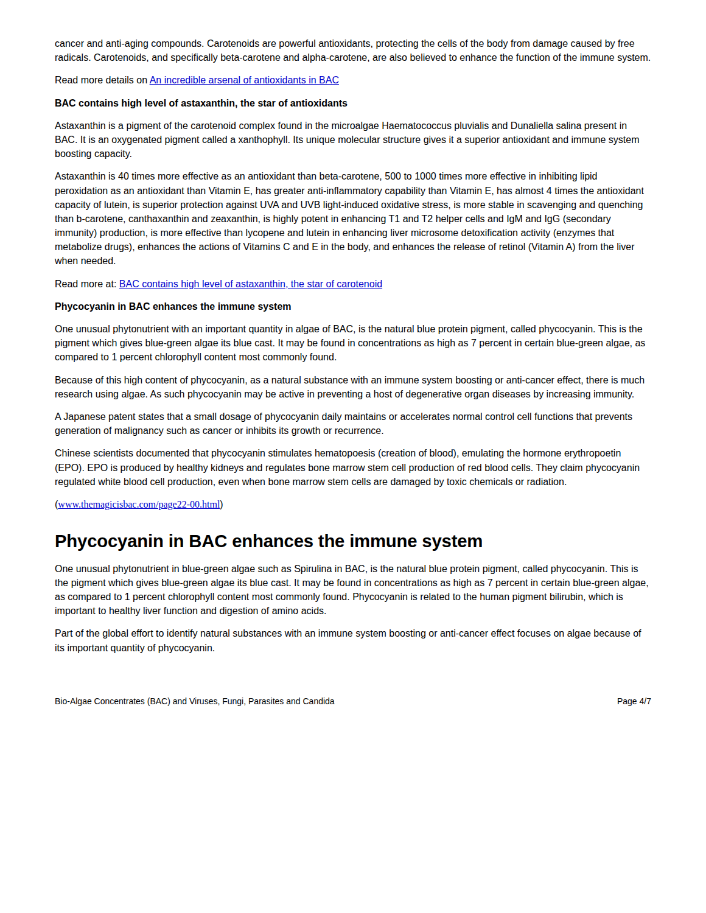cancer and anti-aging compounds. Carotenoids are powerful antioxidants, protecting the cells of the body from damage caused by free radicals. Carotenoids, and specifically beta-carotene and alpha-carotene, are also believed to enhance the function of the immune system.
Read more details on An incredible arsenal of antioxidants in BAC
BAC contains high level of astaxanthin, the star of antioxidants
Astaxanthin is a pigment of the carotenoid complex found in the microalgae Haematococcus pluvialis and Dunaliella salina present in BAC. It is an oxygenated pigment called a xanthophyll. Its unique molecular structure gives it a superior antioxidant and immune system boosting capacity.
Astaxanthin is 40 times more effective as an antioxidant than beta-carotene, 500 to 1000 times more effective in inhibiting lipid peroxidation as an antioxidant than Vitamin E, has greater anti-inflammatory capability than Vitamin E, has almost 4 times the antioxidant capacity of lutein, is superior protection against UVA and UVB light-induced oxidative stress, is more stable in scavenging and quenching than b-carotene, canthaxanthin and zeaxanthin, is highly potent in enhancing T1 and T2 helper cells and IgM and IgG (secondary immunity) production, is more effective than lycopene and lutein in enhancing liver microsome detoxification activity (enzymes that metabolize drugs), enhances the actions of Vitamins C and E in the body, and enhances the release of retinol (Vitamin A) from the liver when needed.
Read more at: BAC contains high level of astaxanthin, the star of carotenoid
Phycocyanin in BAC enhances the immune system
One unusual phytonutrient with an important quantity in algae of BAC, is the natural blue protein pigment, called phycocyanin. This is the pigment which gives blue-green algae its blue cast. It may be found in concentrations as high as 7 percent in certain blue-green algae, as compared to 1 percent chlorophyll content most commonly found.
Because of this high content of phycocyanin, as a natural substance with an immune system boosting or anti-cancer effect, there is much research using algae. As such phycocyanin may be active in preventing a host of degenerative organ diseases by increasing immunity.
A Japanese patent states that a small dosage of phycocyanin daily maintains or accelerates normal control cell functions that prevents generation of malignancy such as cancer or inhibits its growth or recurrence.
Chinese scientists documented that phycocyanin stimulates hematopoesis (creation of blood), emulating the hormone erythropoetin (EPO). EPO is produced by healthy kidneys and regulates bone marrow stem cell production of red blood cells. They claim phycocyanin regulated white blood cell production, even when bone marrow stem cells are damaged by toxic chemicals or radiation.
(www.themagicisbac.com/page22-00.html)
Phycocyanin in BAC enhances the immune system
One unusual phytonutrient in blue-green algae such as Spirulina in BAC, is the natural blue protein pigment, called phycocyanin. This is the pigment which gives blue-green algae its blue cast. It may be found in concentrations as high as 7 percent in certain blue-green algae, as compared to 1 percent chlorophyll content most commonly found. Phycocyanin is related to the human pigment bilirubin, which is important to healthy liver function and digestion of amino acids.
Part of the global effort to identify natural substances with an immune system boosting or anti-cancer effect focuses on algae because of its important quantity of phycocyanin.
Bio-Algae Concentrates (BAC) and Viruses, Fungi, Parasites and Candida
Page 4/7